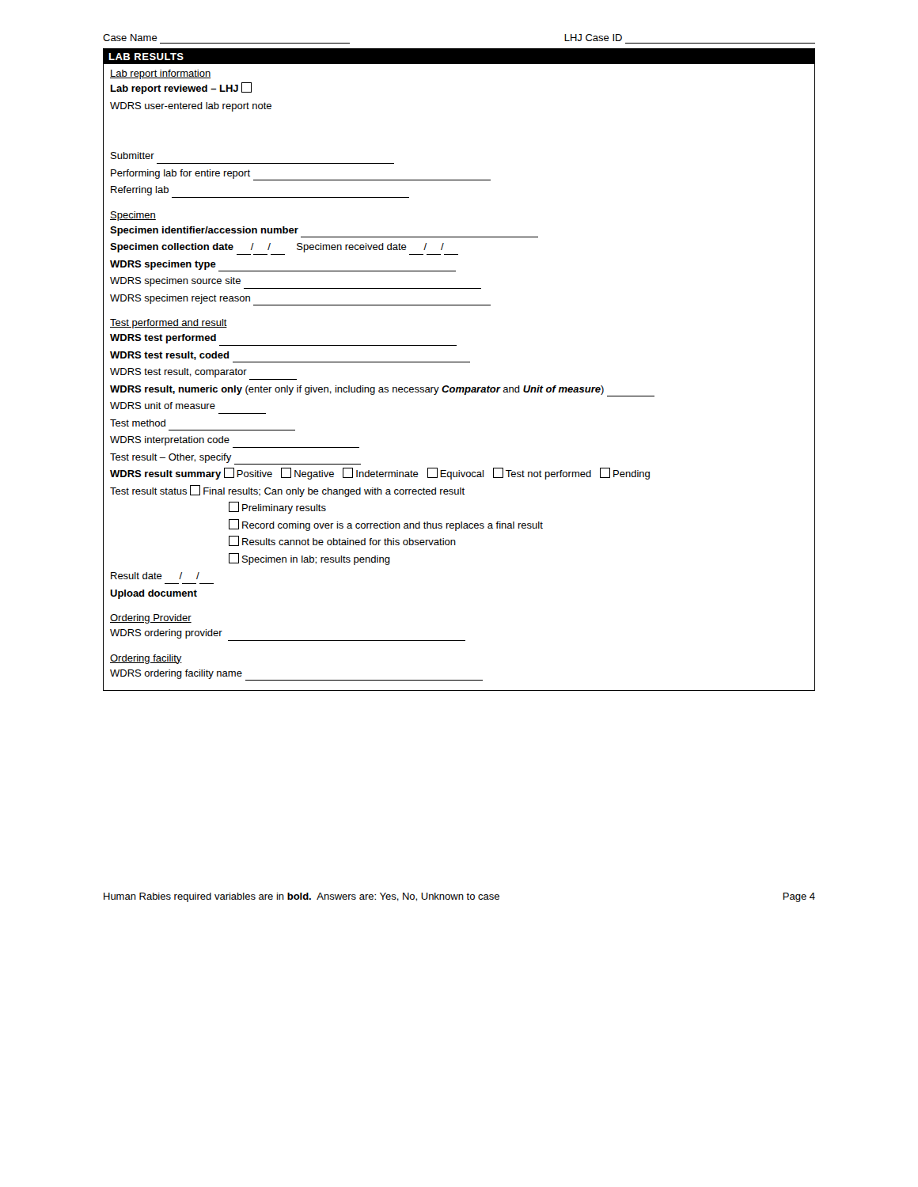Case Name
LHJ Case ID
LAB RESULTS
Lab report information
Lab report reviewed – LHJ
WDRS user-entered lab report note
Submitter
Performing lab for entire report
Referring lab
Specimen
Specimen identifier/accession number
Specimen collection date / / Specimen received date / /
WDRS specimen type
WDRS specimen source site
WDRS specimen reject reason
Test performed and result
WDRS test performed
WDRS test result, coded
WDRS test result, comparator
WDRS result, numeric only (enter only if given, including as necessary Comparator and Unit of measure)
WDRS unit of measure
Test method
WDRS interpretation code
Test result – Other, specify
WDRS result summary Positive Negative Indeterminate Equivocal Test not performed Pending
Test result status Final results; Can only be changed with a corrected result
Preliminary results
Record coming over is a correction and thus replaces a final result
Results cannot be obtained for this observation
Specimen in lab; results pending
Result date / /
Upload document
Ordering Provider
WDRS ordering provider
Ordering facility
WDRS ordering facility name
Human Rabies required variables are in bold. Answers are: Yes, No, Unknown to case
Page 4